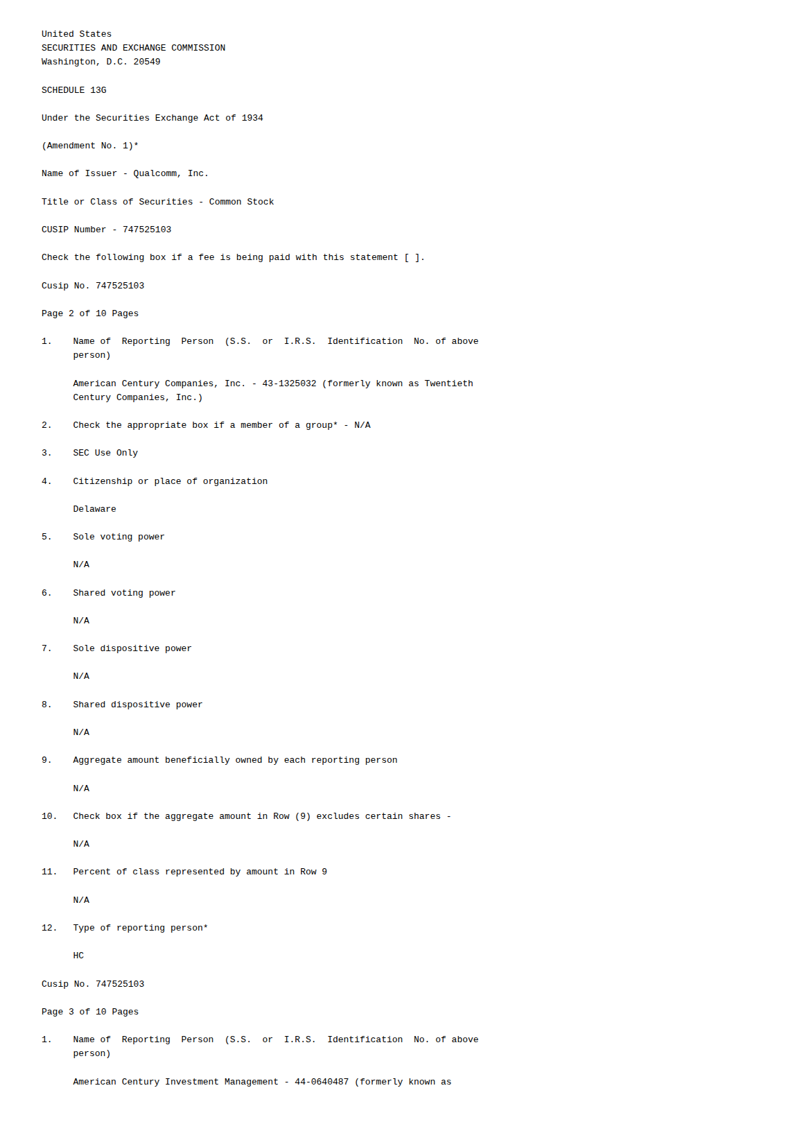United States
SECURITIES AND EXCHANGE COMMISSION
Washington, D.C. 20549
SCHEDULE 13G
Under the Securities Exchange Act of 1934
(Amendment No. 1)*
Name of Issuer - Qualcomm, Inc.
Title or Class of Securities - Common Stock
CUSIP Number - 747525103
Check the following box if a fee is being paid with this statement [ ].
Cusip No. 747525103
Page 2 of 10 Pages
1.
Name of  Reporting  Person  (S.S.  or  I.R.S.  Identification  No. of above
person)
American Century Companies, Inc. - 43-1325032 (formerly known as Twentieth
Century Companies, Inc.)
2.
Check the appropriate box if a member of a group* - N/A
3.
SEC Use Only
4.
Citizenship or place of organization
Delaware
5.
Sole voting power
N/A
6.
Shared voting power
N/A
7.
Sole dispositive power
N/A
8.
Shared dispositive power
N/A
9.
Aggregate amount beneficially owned by each reporting person
N/A
10.
Check box if the aggregate amount in Row (9) excludes certain shares -
N/A
11.
Percent of class represented by amount in Row 9
N/A
12.
Type of reporting person*
HC
Cusip No. 747525103
Page 3 of 10 Pages
1.
Name of  Reporting  Person  (S.S.  or  I.R.S.  Identification  No. of above
person)
American Century Investment Management - 44-0640487 (formerly known as